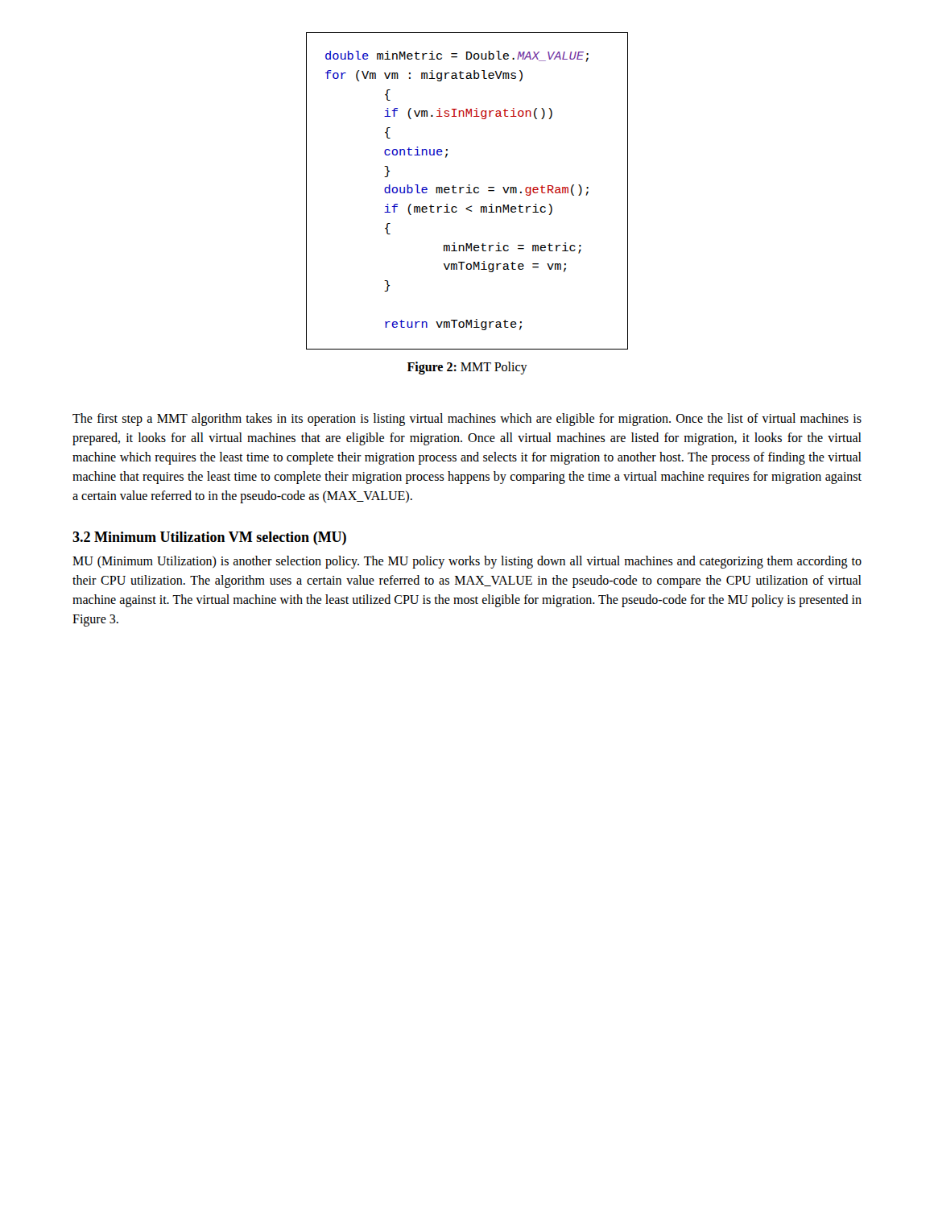double minMetric = Double.MAX_VALUE;
for (Vm vm : migratableVms)
        {
        if (vm.isInMigration())
        {
        continue;
        }
        double metric = vm.getRam();
        if (metric < minMetric)
        {
                minMetric = metric;
                vmToMigrate = vm;
        }

        return vmToMigrate;
Figure 2: MMT Policy
The first step a MMT algorithm takes in its operation is listing virtual machines which are eligible for migration. Once the list of virtual machines is prepared, it looks for all virtual machines that are eligible for migration. Once all virtual machines are listed for migration, it looks for the virtual machine which requires the least time to complete their migration process and selects it for migration to another host. The process of finding the virtual machine that requires the least time to complete their migration process happens by comparing the time a virtual machine requires for migration against a certain value referred to in the pseudo-code as (MAX_VALUE).
3.2 Minimum Utilization VM selection (MU)
MU (Minimum Utilization) is another selection policy. The MU policy works by listing down all virtual machines and categorizing them according to their CPU utilization. The algorithm uses a certain value referred to as MAX_VALUE in the pseudo-code to compare the CPU utilization of virtual machine against it. The virtual machine with the least utilized CPU is the most eligible for migration. The pseudo-code for the MU policy is presented in Figure 3.